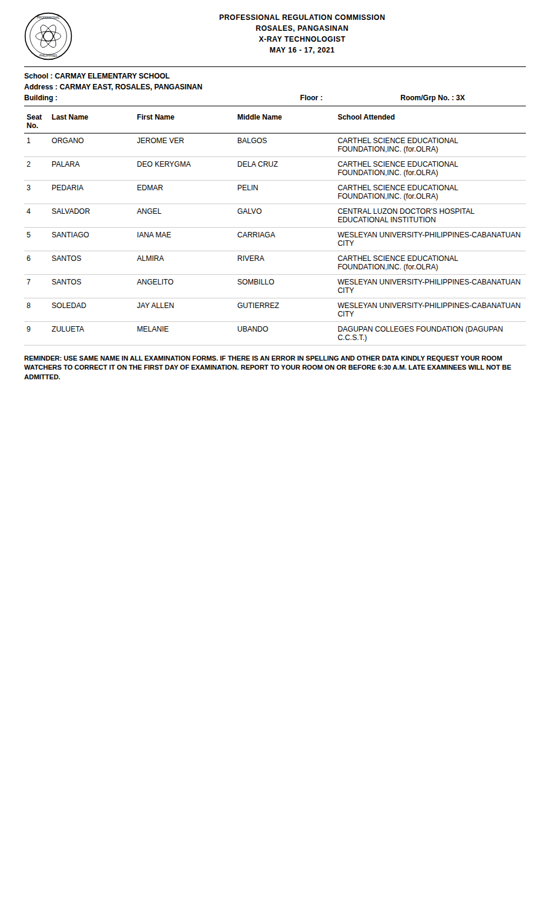PROFESSIONAL PHILIPPINES
PROFESSIONAL REGULATION COMMISSION
ROSALES, PANGASINAN
X-RAY TECHNOLOGIST
MAY 16 - 17, 2021
School : CARMAY ELEMENTARY SCHOOL
Address : CARMAY EAST, ROSALES, PANGASINAN
Building :
Floor :
Room/Grp No. : 3X
| Seat No. | Last Name | First Name | Middle Name | School Attended |
| --- | --- | --- | --- | --- |
| 1 | ORGANO | JEROME VER | BALGOS | CARTHEL SCIENCE EDUCATIONAL FOUNDATION,INC. (for.OLRA) |
| 2 | PALARA | DEO KERYGMA | DELA CRUZ | CARTHEL SCIENCE EDUCATIONAL FOUNDATION,INC. (for.OLRA) |
| 3 | PEDARIA | EDMAR | PELIN | CARTHEL SCIENCE EDUCATIONAL FOUNDATION,INC. (for.OLRA) |
| 4 | SALVADOR | ANGEL | GALVO | CENTRAL LUZON DOCTOR'S HOSPITAL EDUCATIONAL INSTITUTION |
| 5 | SANTIAGO | IANA MAE | CARRIAGA | WESLEYAN UNIVERSITY-PHILIPPINES-CABANATUAN CITY |
| 6 | SANTOS | ALMIRA | RIVERA | CARTHEL SCIENCE EDUCATIONAL FOUNDATION,INC. (for.OLRA) |
| 7 | SANTOS | ANGELITO | SOMBILLO | WESLEYAN UNIVERSITY-PHILIPPINES-CABANATUAN CITY |
| 8 | SOLEDAD | JAY ALLEN | GUTIERREZ | WESLEYAN UNIVERSITY-PHILIPPINES-CABANATUAN CITY |
| 9 | ZULUETA | MELANIE | UBANDO | DAGUPAN COLLEGES FOUNDATION (DAGUPAN C.C.S.T.) |
REMINDER: USE SAME NAME IN ALL EXAMINATION FORMS. IF THERE IS AN ERROR IN SPELLING AND OTHER DATA KINDLY REQUEST YOUR ROOM WATCHERS TO CORRECT IT ON THE FIRST DAY OF EXAMINATION. REPORT TO YOUR ROOM ON OR BEFORE 6:30 A.M. LATE EXAMINEES WILL NOT BE ADMITTED.